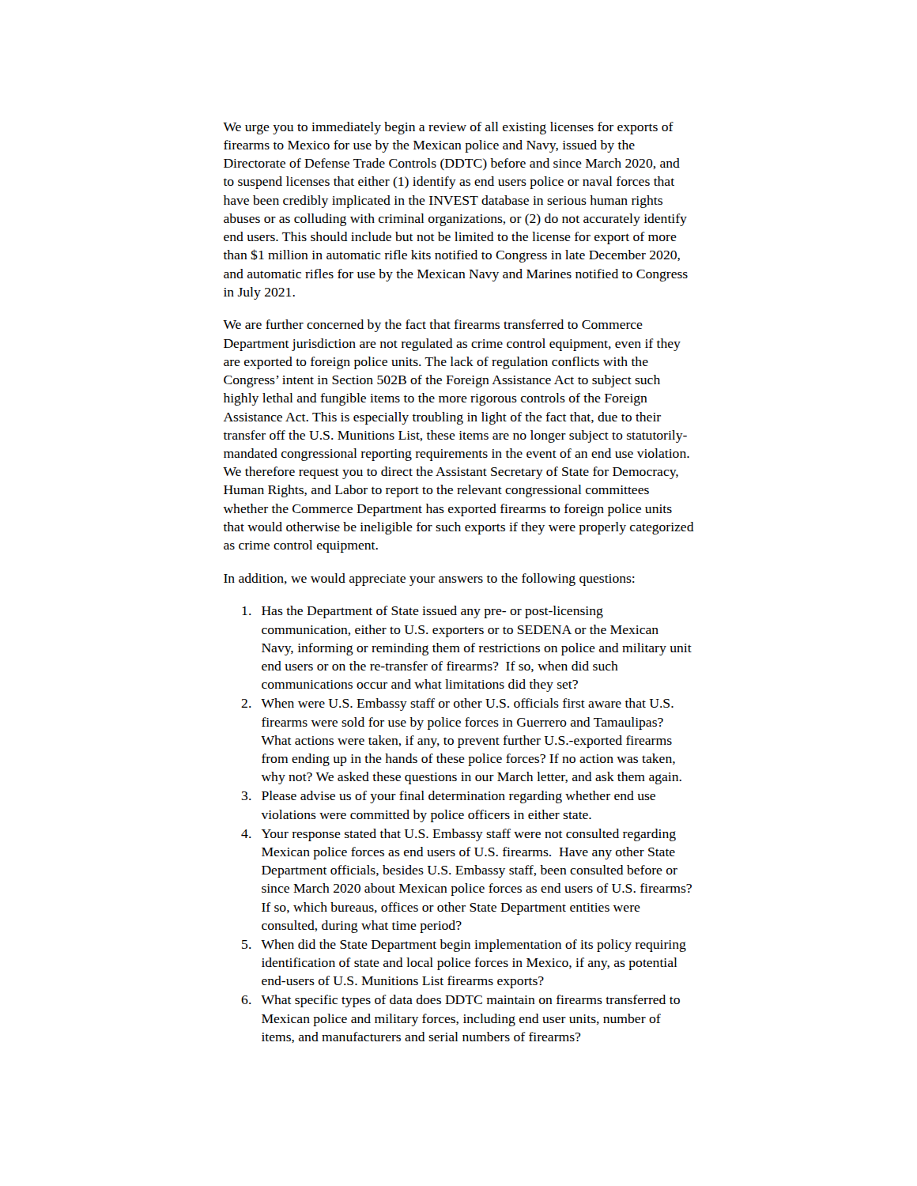We urge you to immediately begin a review of all existing licenses for exports of firearms to Mexico for use by the Mexican police and Navy, issued by the Directorate of Defense Trade Controls (DDTC) before and since March 2020, and to suspend licenses that either (1) identify as end users police or naval forces that have been credibly implicated in the INVEST database in serious human rights abuses or as colluding with criminal organizations, or (2) do not accurately identify end users. This should include but not be limited to the license for export of more than $1 million in automatic rifle kits notified to Congress in late December 2020, and automatic rifles for use by the Mexican Navy and Marines notified to Congress in July 2021.
We are further concerned by the fact that firearms transferred to Commerce Department jurisdiction are not regulated as crime control equipment, even if they are exported to foreign police units. The lack of regulation conflicts with the Congress’ intent in Section 502B of the Foreign Assistance Act to subject such highly lethal and fungible items to the more rigorous controls of the Foreign Assistance Act. This is especially troubling in light of the fact that, due to their transfer off the U.S. Munitions List, these items are no longer subject to statutorily-mandated congressional reporting requirements in the event of an end use violation. We therefore request you to direct the Assistant Secretary of State for Democracy, Human Rights, and Labor to report to the relevant congressional committees whether the Commerce Department has exported firearms to foreign police units that would otherwise be ineligible for such exports if they were properly categorized as crime control equipment.
In addition, we would appreciate your answers to the following questions:
Has the Department of State issued any pre- or post-licensing communication, either to U.S. exporters or to SEDENA or the Mexican Navy, informing or reminding them of restrictions on police and military unit end users or on the re-transfer of firearms? If so, when did such communications occur and what limitations did they set?
When were U.S. Embassy staff or other U.S. officials first aware that U.S. firearms were sold for use by police forces in Guerrero and Tamaulipas? What actions were taken, if any, to prevent further U.S.-exported firearms from ending up in the hands of these police forces? If no action was taken, why not? We asked these questions in our March letter, and ask them again.
Please advise us of your final determination regarding whether end use violations were committed by police officers in either state.
Your response stated that U.S. Embassy staff were not consulted regarding Mexican police forces as end users of U.S. firearms. Have any other State Department officials, besides U.S. Embassy staff, been consulted before or since March 2020 about Mexican police forces as end users of U.S. firearms? If so, which bureaus, offices or other State Department entities were consulted, during what time period?
When did the State Department begin implementation of its policy requiring identification of state and local police forces in Mexico, if any, as potential end-users of U.S. Munitions List firearms exports?
What specific types of data does DDTC maintain on firearms transferred to Mexican police and military forces, including end user units, number of items, and manufacturers and serial numbers of firearms?